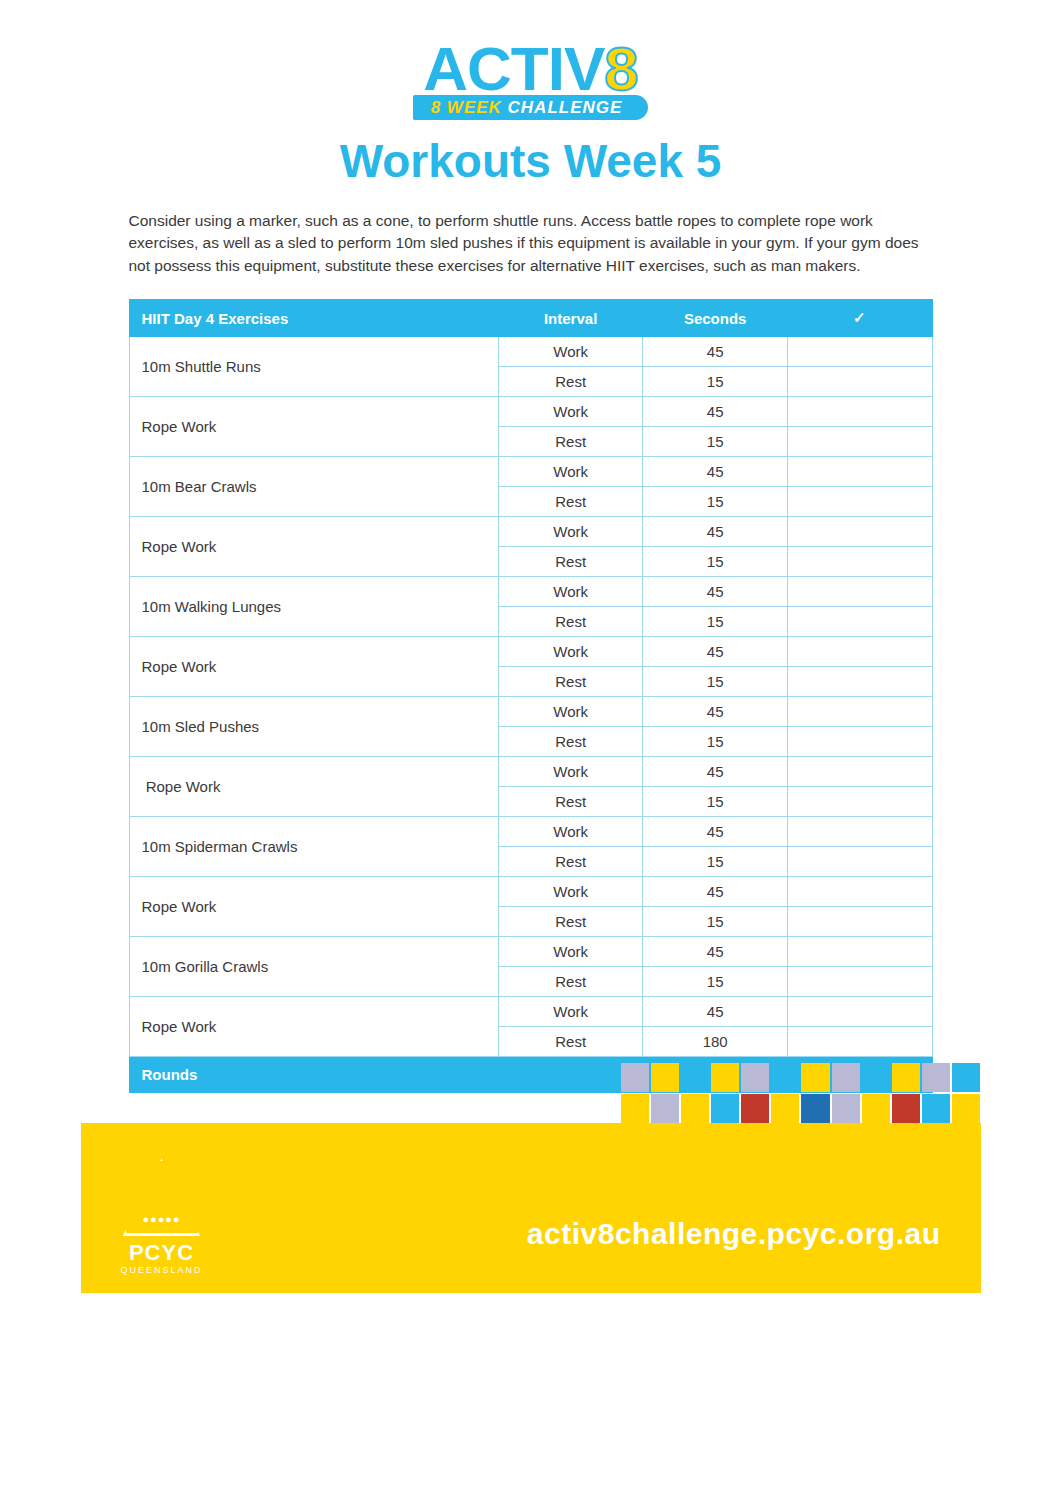ACTIV8
8 WEEK CHALLENGE
Workouts Week 5
Consider using a marker, such as a cone, to perform shuttle runs. Access battle ropes to complete rope work exercises, as well as a sled to perform 10m sled pushes if this equipment is available in your gym. If your gym does not possess this equipment, substitute these exercises for alternative HIIT exercises, such as man makers.
| HIIT Day 4 Exercises | Interval | Seconds | ✓ |
| --- | --- | --- | --- |
| 10m Shuttle Runs | Work | 45 | |
| Rest | 15 | |
| Rope Work | Work | 45 | |
| Rest | 15 | |
| 10m Bear Crawls | Work | 45 | |
| Rest | 15 | |
| Rope Work | Work | 45 | |
| Rest | 15 | |
| 10m Walking Lunges | Work | 45 | |
| Rest | 15 | |
| Rope Work | Work | 45 | |
| Rest | 15 | |
| 10m Sled Pushes | Work | 45 | |
| Rest | 15 | |
| Rope Work | Work | 45 | |
| Rest | 15 | |
| 10m Spiderman Crawls | Work | 45 | |
| Rest | 15 | |
| Rope Work | Work | 45 | |
| Rest | 15 | |
| 10m Gorilla Crawls | Work | 45 | |
| Rest | 15 | |
| Rope Work | Work | 45 | |
| Rest | 180 | |
| Rounds | 3 | |
●●●●●
PCYC
QUEENSLAND
activ8challenge.pcyc.org.au